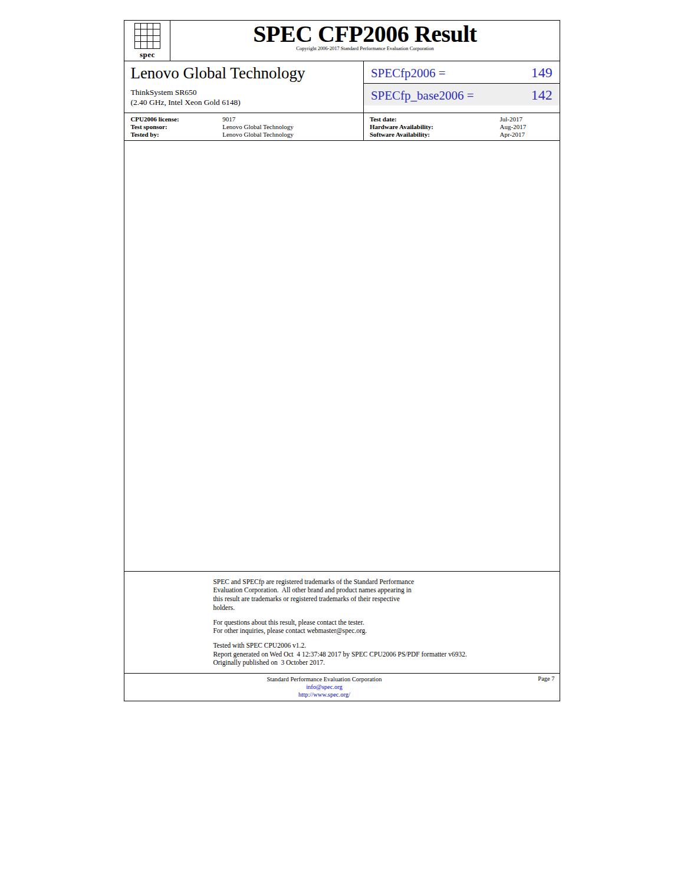spec
SPEC CFP2006 Result
Copyright 2006-2017 Standard Performance Evaluation Corporation
Lenovo Global Technology
ThinkSystem SR650
(2.40 GHz, Intel Xeon Gold 6148)
SPECfp2006 = 149
SPECfp_base2006 = 142
| CPU2006 license: | 9017 |
| Test sponsor: | Lenovo Global Technology |
| Tested by: | Lenovo Global Technology |
| Test date: | Jul-2017 |
| Hardware Availability: | Aug-2017 |
| Software Availability: | Apr-2017 |
SPEC and SPECfp are registered trademarks of the Standard Performance
Evaluation Corporation. All other brand and product names appearing in
this result are trademarks or registered trademarks of their respective
holders.
For questions about this result, please contact the tester.
For other inquiries, please contact webmaster@spec.org.
Tested with SPEC CPU2006 v1.2.
Report generated on Wed Oct 4 12:37:48 2017 by SPEC CPU2006 PS/PDF formatter v6932.
Originally published on 3 October 2017.
Standard Performance Evaluation Corporation
info@spec.org
http://www.spec.org/
Page 7